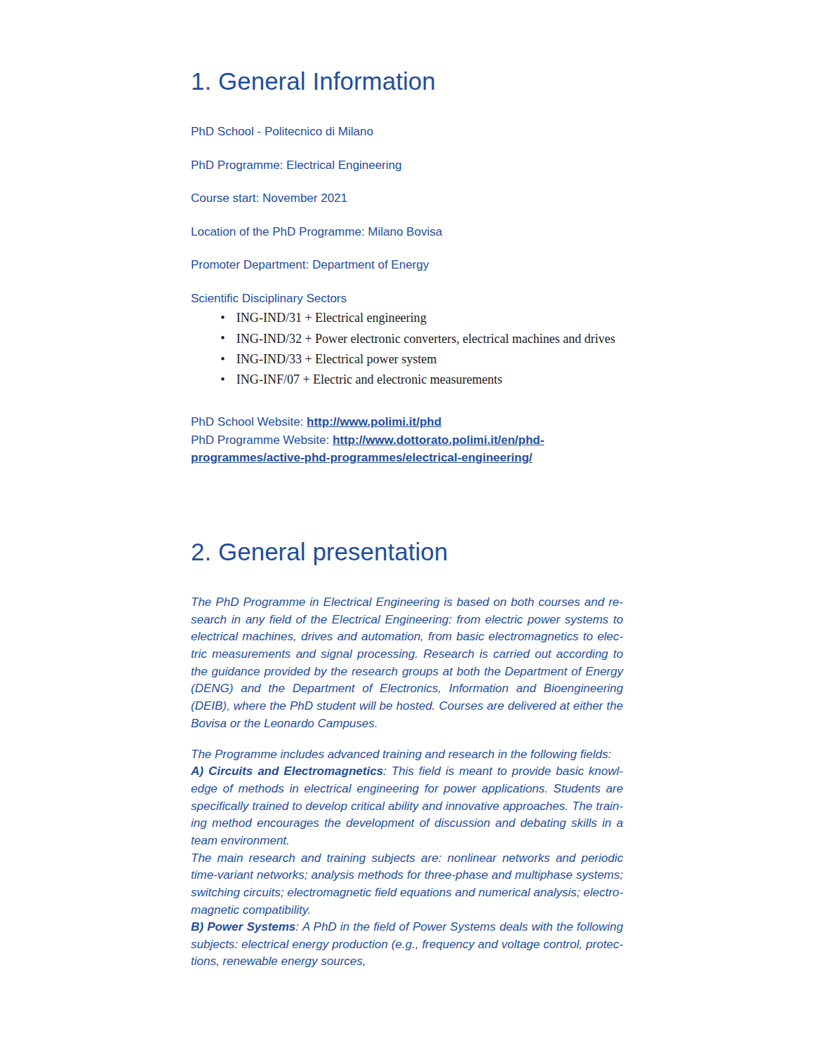1. General Information
PhD School - Politecnico di Milano
PhD Programme: Electrical Engineering
Course start: November 2021
Location of the PhD Programme: Milano Bovisa
Promoter Department: Department of Energy
Scientific Disciplinary Sectors
ING-IND/31 + Electrical engineering
ING-IND/32 + Power electronic converters, electrical machines and drives
ING-IND/33 + Electrical power system
ING-INF/07 + Electric and electronic measurements
PhD School Website: http://www.polimi.it/phd
PhD Programme Website: http://www.dottorato.polimi.it/en/phd-programmes/active-phd-programmes/electrical-engineering/
2. General presentation
The PhD Programme in Electrical Engineering is based on both courses and research in any field of the Electrical Engineering: from electric power systems to electrical machines, drives and automation, from basic electromagnetics to electric measurements and signal processing. Research is carried out according to the guidance provided by the research groups at both the Department of Energy (DENG) and the Department of Electronics, Information and Bioengineering (DEIB), where the PhD student will be hosted. Courses are delivered at either the Bovisa or the Leonardo Campuses.
The Programme includes advanced training and research in the following fields:
A) Circuits and Electromagnetics: This field is meant to provide basic knowledge of methods in electrical engineering for power applications. Students are specifically trained to develop critical ability and innovative approaches. The training method encourages the development of discussion and debating skills in a team environment.
The main research and training subjects are: nonlinear networks and periodic time-variant networks; analysis methods for three-phase and multiphase systems; switching circuits; electromagnetic field equations and numerical analysis; electromagnetic compatibility.
B) Power Systems: A PhD in the field of Power Systems deals with the following subjects: electrical energy production (e.g., frequency and voltage control, protections, renewable energy sources,